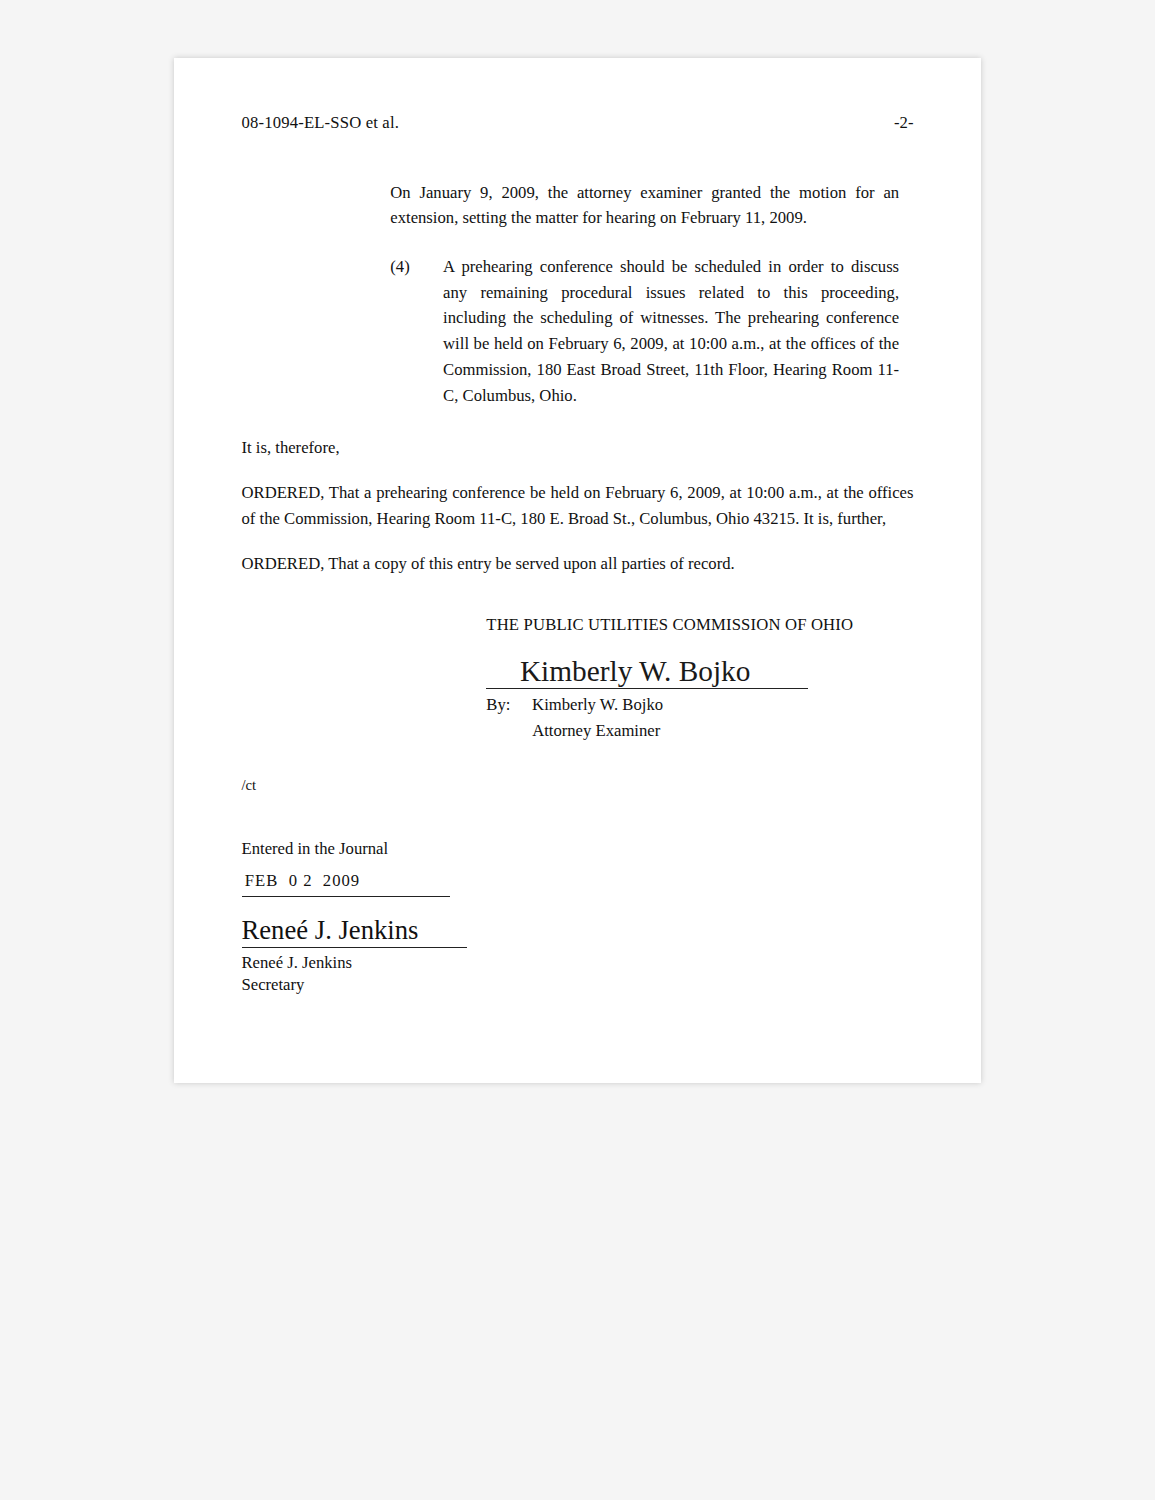08-1094-EL-SSO et al. -2-
On January 9, 2009, the attorney examiner granted the motion for an extension, setting the matter for hearing on February 11, 2009.
(4)
A prehearing conference should be scheduled in order to discuss any remaining procedural issues related to this proceeding, including the scheduling of witnesses. The prehearing conference will be held on February 6, 2009, at 10:00 a.m., at the offices of the Commission, 180 East Broad Street, 11th Floor, Hearing Room 11-C, Columbus, Ohio.
It is, therefore,
ORDERED, That a prehearing conference be held on February 6, 2009, at 10:00 a.m., at the offices of the Commission, Hearing Room 11-C, 180 E. Broad St., Columbus, Ohio 43215. It is, further,
ORDERED, That a copy of this entry be served upon all parties of record.
THE PUBLIC UTILITIES COMMISSION OF OHIO
Kimberly W. Bojko
By: Kimberly W. Bojko
Attorney Examiner
/ct
Entered in the Journal
FEB 0 2 2009
Reneé J. Jenkins
Reneé J. Jenkins
Secretary